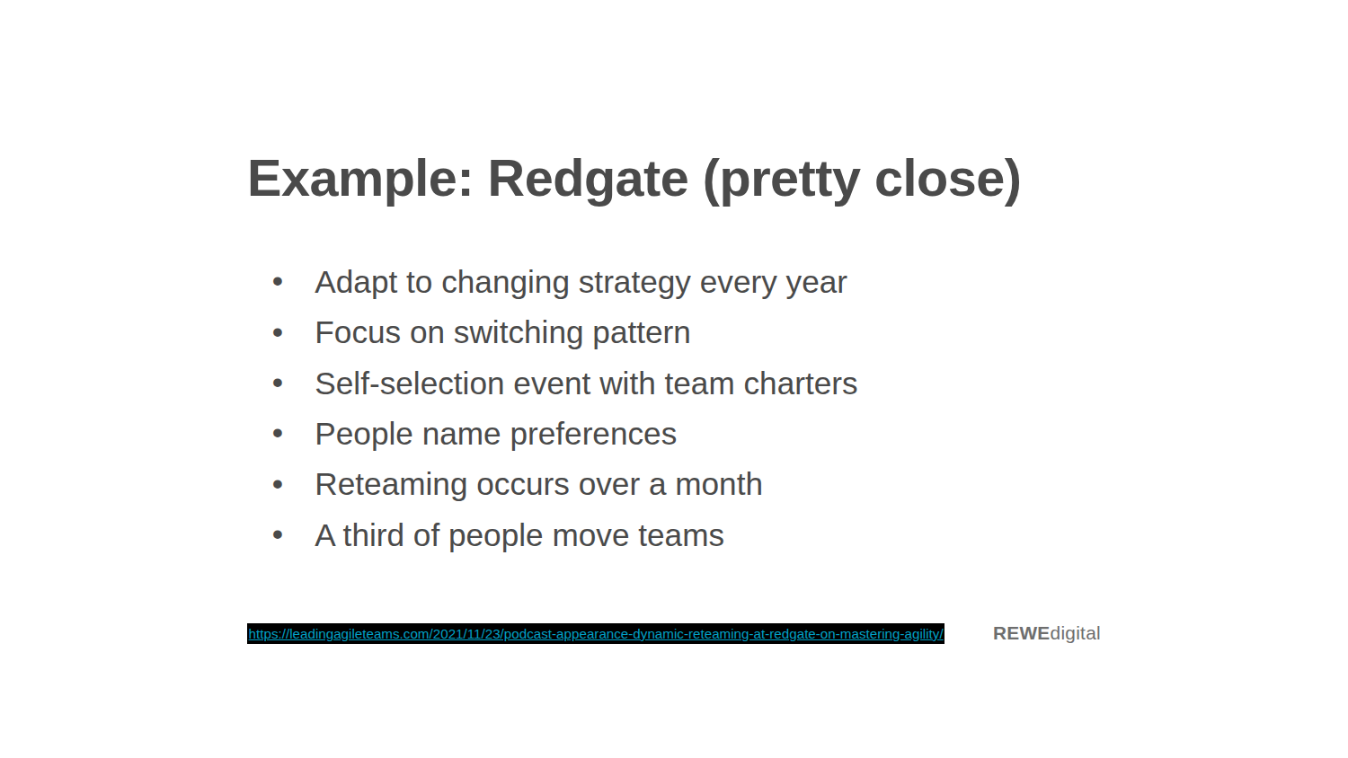Example: Redgate (pretty close)
Adapt to changing strategy every year
Focus on switching pattern
Self-selection event with team charters
People name preferences
Reteaming occurs over a month
A third of people move teams
https://leadingagileteams.com/2021/11/23/podcast-appearance-dynamic-reteaming-at-redgate-on-mastering-agility/
REWEdigital